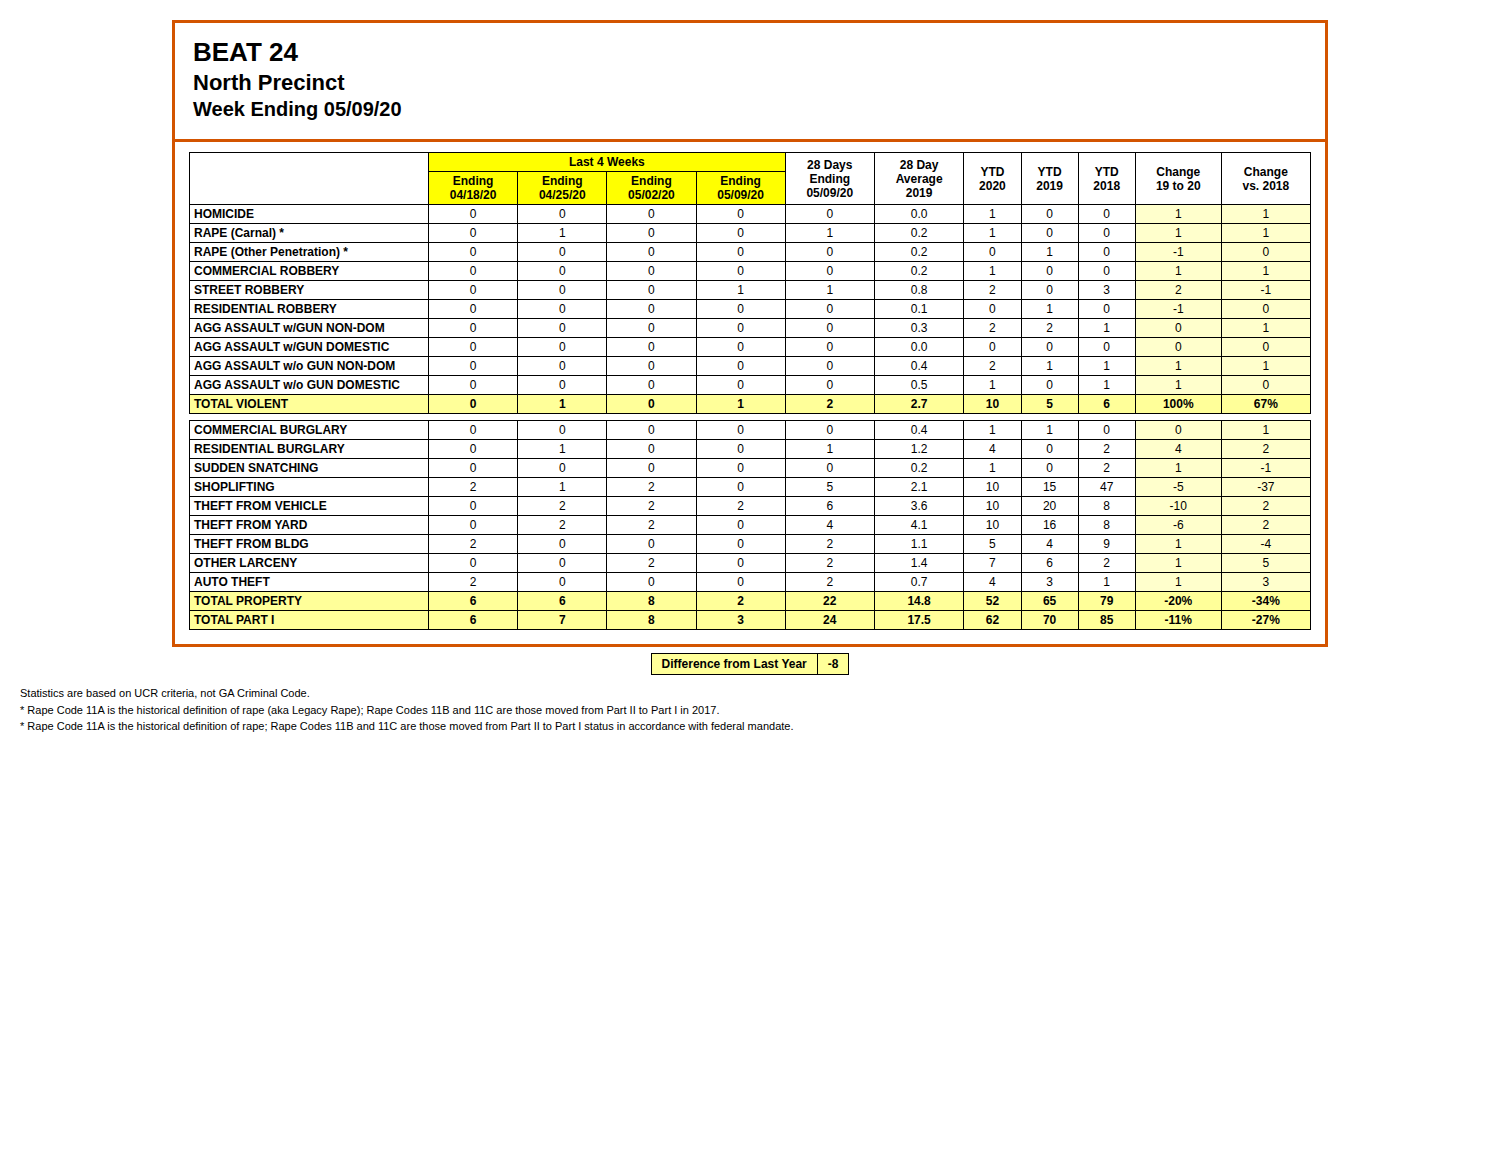BEAT 24
North Precinct
Week Ending 05/09/20
| | Last 4 Weeks | 28 Days Ending 05/09/20 | 28 Day Average 2019 | YTD 2020 | YTD 2019 | YTD 2018 | Change 19 to 20 | Change vs. 2018 |
| --- | --- | --- | --- | --- | --- | --- | --- | --- |
| Ending 04/18/20 | Ending 04/25/20 | Ending 05/02/20 | Ending 05/09/20 |
| HOMICIDE | 0 | 0 | 0 | 0 | 0 | 0.0 | 1 | 0 | 0 | 1 | 1 |
| RAPE (Carnal) * | 0 | 1 | 0 | 0 | 1 | 0.2 | 1 | 0 | 0 | 1 | 1 |
| RAPE (Other Penetration) * | 0 | 0 | 0 | 0 | 0 | 0.2 | 0 | 1 | 0 | -1 | 0 |
| COMMERCIAL ROBBERY | 0 | 0 | 0 | 0 | 0 | 0.2 | 1 | 0 | 0 | 1 | 1 |
| STREET ROBBERY | 0 | 0 | 0 | 1 | 1 | 0.8 | 2 | 0 | 3 | 2 | -1 |
| RESIDENTIAL ROBBERY | 0 | 0 | 0 | 0 | 0 | 0.1 | 0 | 1 | 0 | -1 | 0 |
| AGG ASSAULT w/GUN NON-DOM | 0 | 0 | 0 | 0 | 0 | 0.3 | 2 | 2 | 1 | 0 | 1 |
| AGG ASSAULT w/GUN DOMESTIC | 0 | 0 | 0 | 0 | 0 | 0.0 | 0 | 0 | 0 | 0 | 0 |
| AGG ASSAULT w/o GUN NON-DOM | 0 | 0 | 0 | 0 | 0 | 0.4 | 2 | 1 | 1 | 1 | 1 |
| AGG ASSAULT w/o GUN DOMESTIC | 0 | 0 | 0 | 0 | 0 | 0.5 | 1 | 0 | 1 | 1 | 0 |
| TOTAL VIOLENT | 0 | 1 | 0 | 1 | 2 | 2.7 | 10 | 5 | 6 | 100% | 67% |
| COMMERCIAL BURGLARY | 0 | 0 | 0 | 0 | 0 | 0.4 | 1 | 1 | 0 | 0 | 1 |
| RESIDENTIAL BURGLARY | 0 | 1 | 0 | 0 | 1 | 1.2 | 4 | 0 | 2 | 4 | 2 |
| SUDDEN SNATCHING | 0 | 0 | 0 | 0 | 0 | 0.2 | 1 | 0 | 2 | 1 | -1 |
| SHOPLIFTING | 2 | 1 | 2 | 0 | 5 | 2.1 | 10 | 15 | 47 | -5 | -37 |
| THEFT FROM VEHICLE | 0 | 2 | 2 | 2 | 6 | 3.6 | 10 | 20 | 8 | -10 | 2 |
| THEFT FROM YARD | 0 | 2 | 2 | 0 | 4 | 4.1 | 10 | 16 | 8 | -6 | 2 |
| THEFT FROM BLDG | 2 | 0 | 0 | 0 | 2 | 1.1 | 5 | 4 | 9 | 1 | -4 |
| OTHER LARCENY | 0 | 0 | 2 | 0 | 2 | 1.4 | 7 | 6 | 2 | 1 | 5 |
| AUTO THEFT | 2 | 0 | 0 | 0 | 2 | 0.7 | 4 | 3 | 1 | 1 | 3 |
| TOTAL PROPERTY | 6 | 6 | 8 | 2 | 22 | 14.8 | 52 | 65 | 79 | -20% | -34% |
| TOTAL PART I | 6 | 7 | 8 | 3 | 24 | 17.5 | 62 | 70 | 85 | -11% | -27% |
| Difference from Last Year | -8 |
Statistics are based on UCR criteria, not GA Criminal Code.
* Rape Code 11A is the historical definition of rape (aka Legacy Rape); Rape Codes 11B and 11C are those moved from Part II to Part I in 2017.
* Rape Code 11A is the historical definition of rape; Rape Codes 11B and 11C are those moved from Part II to Part I status in accordance with federal mandate.